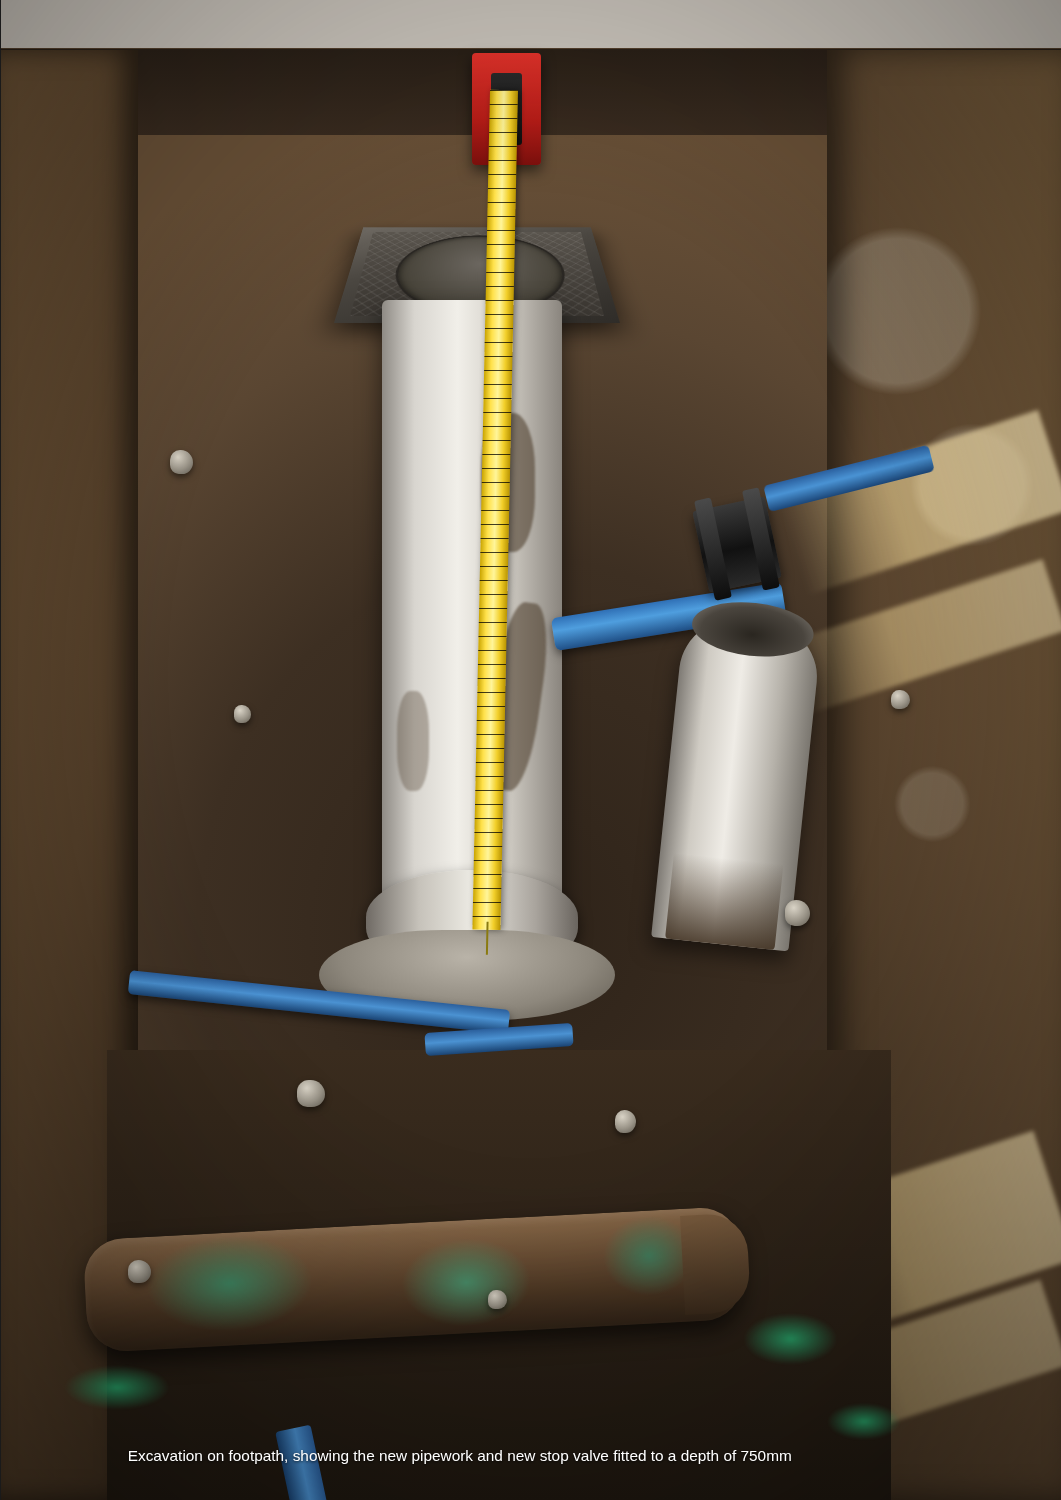Excavation on footpath, showing the new pipework and new stop valve fitted to a depth of 750mm